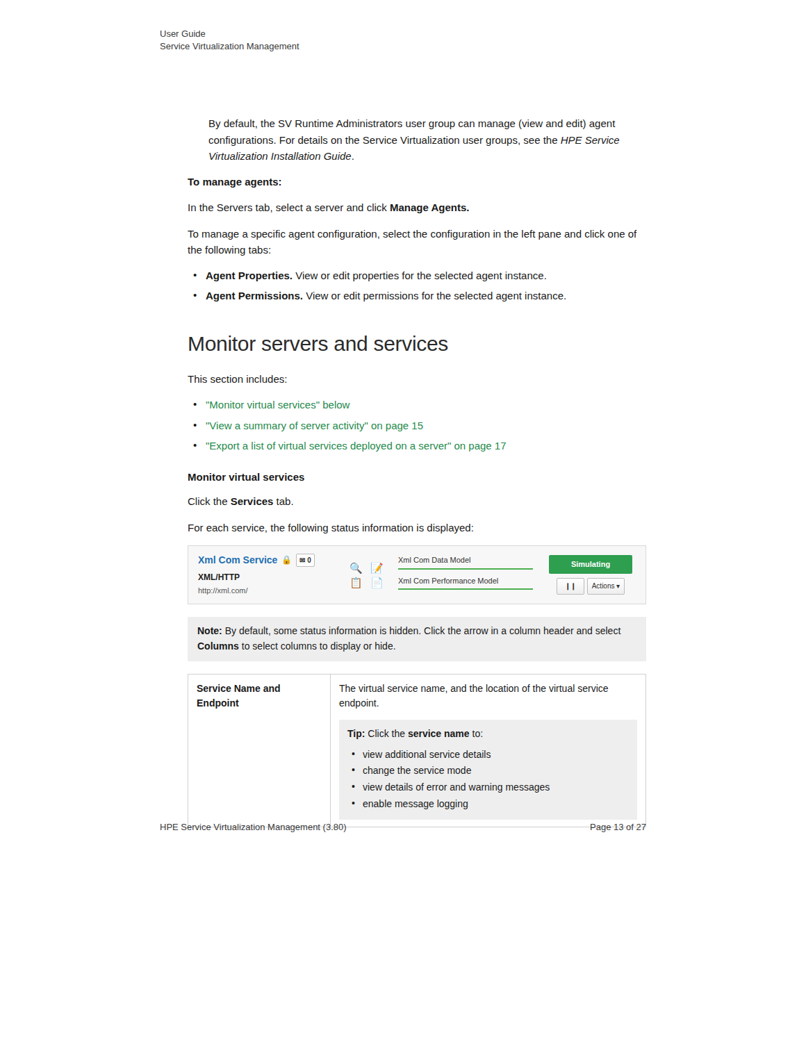User Guide Service Virtualization Management
By default, the SV Runtime Administrators user group can manage (view and edit) agent configurations. For details on the Service Virtualization user groups, see the HPE Service Virtualization Installation Guide.
To manage agents:
In the Servers tab, select a server and click Manage Agents.
To manage a specific agent configuration, select the configuration in the left pane and click one of the following tabs:
Agent Properties. View or edit properties for the selected agent instance.
Agent Permissions. View or edit permissions for the selected agent instance.
Monitor servers and services
This section includes:
"Monitor virtual services" below
"View a summary of server activity" on page 15
"Export a list of virtual services deployed on a server" on page 17
Monitor virtual services
Click the Services tab.
For each service, the following status information is displayed:
Xml Com Service 🔒 ✉ 0
XML/HTTP
http://xml.com/
🔍 📝 📋 📄
Xml Com Data Model
Xml Com Performance Model
Simulating
❙❙
Actions ▾
Note: By default, some status information is hidden. Click the arrow in a column header and select Columns to select columns to display or hide.
| Service Name and Endpoint | The virtual service name, and the location of the virtual service endpoint. Tip: Click the service name to: view additional service details change the service mode view details of error and warning messages enable message logging |
HPE Service Virtualization Management (3.80)
Page 13 of 27